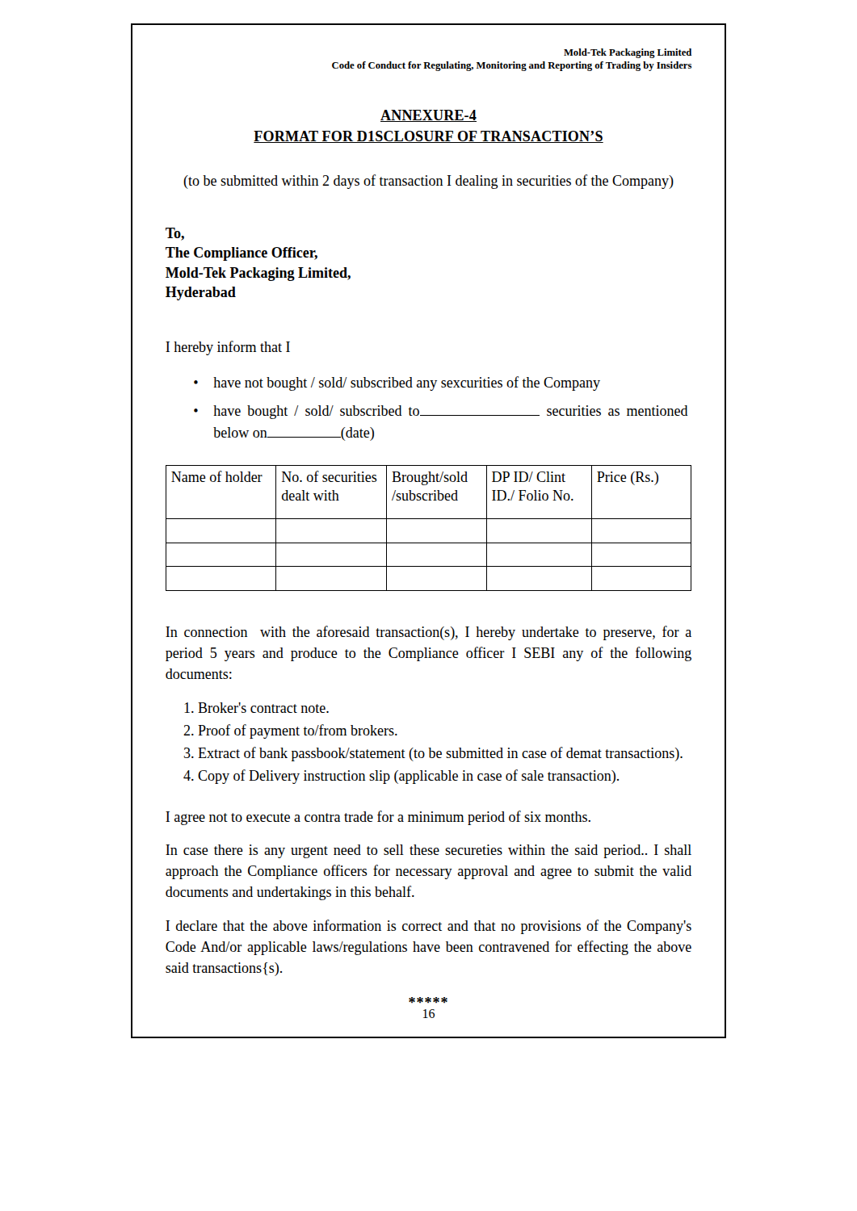Mold-Tek Packaging Limited
Code of Conduct for Regulating, Monitoring and Reporting of Trading by Insiders
ANNEXURE-4
FORMAT FOR D1SCLOSURF OF TRANSACTION’S
(to be submitted within 2 days of transaction I dealing in securities of the Company)
To,
The Compliance Officer,
Mold-Tek Packaging Limited,
Hyderabad
I hereby inform that I
have not bought / sold/ subscribed any sexcurities of the Company
have bought / sold/ subscribed to securities as mentioned below on (date)
| Name of holder | No. of securities dealt with | Brought/sold /subscribed | DP ID/ Clint ID./ Folio No. | Price (Rs.) |
| --- | --- | --- | --- | --- |
In connection with the aforesaid transaction(s), I hereby undertake to preserve, for a period 5 years and produce to the Compliance officer I SEBI any of the following documents:
Broker's contract note.
Proof of payment to/from brokers.
Extract of bank passbook/statement (to be submitted in case of demat transactions).
Copy of Delivery instruction slip (applicable in case of sale transaction).
I agree not to execute a contra trade for a minimum period of six months.
In case there is any urgent need to sell these secureties within the said period.. I shall approach the Compliance officers for necessary approval and agree to submit the valid documents and undertakings in this behalf.
I declare that the above information is correct and that no provisions of the Company's Code And/or applicable laws/regulations have been contravened for effecting the above said transactions{s).
*****
16